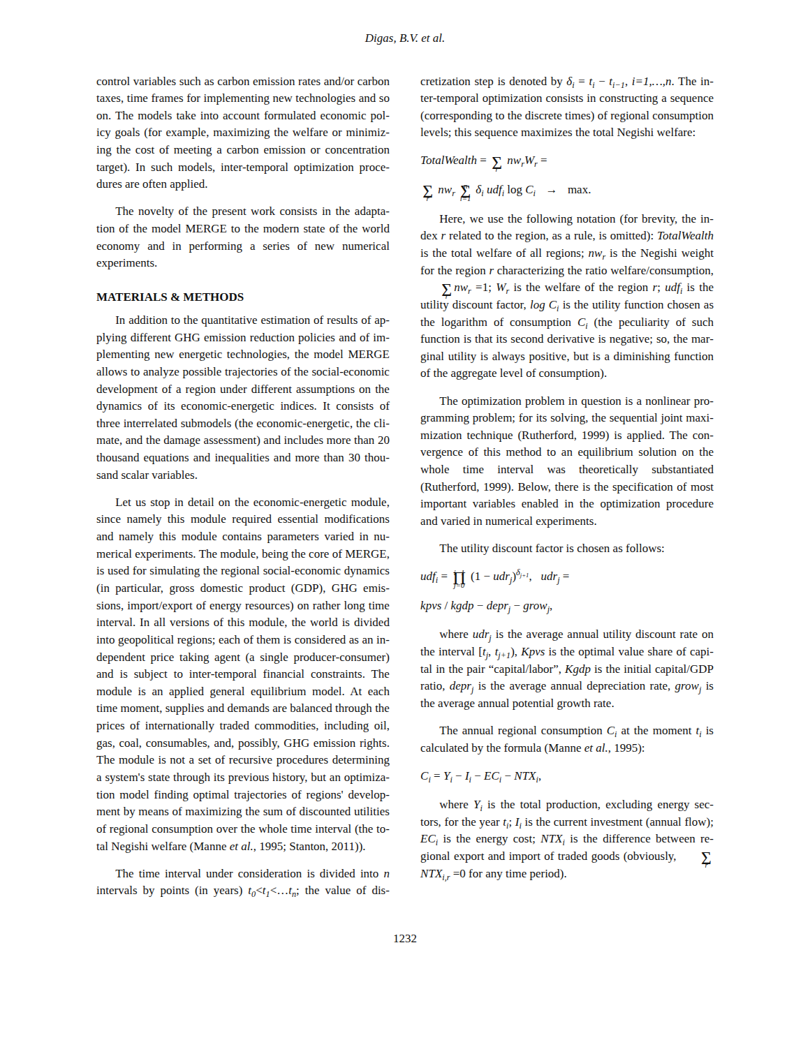Digas, B.V. et al.
control variables such as carbon emission rates and/or carbon taxes, time frames for implementing new technologies and so on. The models take into account formulated economic policy goals (for example, maximizing the welfare or minimizing the cost of meeting a carbon emission or concentration target). In such models, inter-temporal optimization procedures are often applied.
The novelty of the present work consists in the adaptation of the model MERGE to the modern state of the world economy and in performing a series of new numerical experiments.
Materials & Methods
In addition to the quantitative estimation of results of applying different GHG emission reduction policies and of implementing new energetic technologies, the model MERGE allows to analyze possible trajectories of the social-economic development of a region under different assumptions on the dynamics of its economic-energetic indices. It consists of three interrelated submodels (the economic-energetic, the climate, and the damage assessment) and includes more than 20 thousand equations and inequalities and more than 30 thousand scalar variables.
Let us stop in detail on the economic-energetic module, since namely this module required essential modifications and namely this module contains parameters varied in numerical experiments. The module, being the core of MERGE, is used for simulating the regional social-economic dynamics (in particular, gross domestic product (GDP), GHG emissions, import/export of energy resources) on rather long time interval. In all versions of this module, the world is divided into geopolitical regions; each of them is considered as an independent price taking agent (a single producer-consumer) and is subject to inter-temporal financial constraints. The module is an applied general equilibrium model. At each time moment, supplies and demands are balanced through the prices of internationally traded commodities, including oil, gas, coal, consumables, and, possibly, GHG emission rights. The module is not a set of recursive procedures determining a system's state through its previous history, but an optimization model finding optimal trajectories of regions' development by means of maximizing the sum of discounted utilities of regional consumption over the whole time interval (the total Negishi welfare (Manne et al., 1995; Stanton, 2011)).
The time interval under consideration is divided into n intervals by points (in years) t0<t1<…tn; the value of discretization step is denoted by δi = ti − ti−1, i=1,…,n. The inter-temporal optimization consists in constructing a sequence (corresponding to the discrete times) of regional consumption levels; this sequence maximizes the total Negishi welfare:
TotalWealth = Σr nwrWr =
Σr nwr Σni=1 δi udfi log Ci → max.
Here, we use the following notation (for brevity, the index r related to the region, as a rule, is omitted): TotalWealth is the total welfare of all regions; nwr is the Negishi weight for the region r characterizing the ratio welfare/consumption, Σr nwr =1; Wr is the welfare of the region r; udfi is the utility discount factor, log Ci is the utility function chosen as the logarithm of consumption Ci (the peculiarity of such function is that its second derivative is negative; so, the marginal utility is always positive, but is a diminishing function of the aggregate level of consumption).
The optimization problem in question is a nonlinear programming problem; for its solving, the sequential joint maximization technique (Rutherford, 1999) is applied. The convergence of this method to an equilibrium solution on the whole time interval was theoretically substantiated (Rutherford, 1999). Below, there is the specification of most important variables enabled in the optimization procedure and varied in numerical experiments.
The utility discount factor is chosen as follows:
udfi = Πi−1 j=0 (1 − udrj)δj+1, udrj =
kpvs / kgdp − deprj − growj,
where udrj is the average annual utility discount rate on the interval [tj, tj+1), Kpvs is the optimal value share of capital in the pair “capital/labor”, Kgdp is the initial capital/GDP ratio, deprj is the average annual depreciation rate, growj is the average annual potential growth rate.
The annual regional consumption Ci at the moment ti is calculated by the formula (Manne et al., 1995):
Ci = Yi − Ii − ECi − NTXi,
where Yi is the total production, excluding energy sectors, for the year ti; Ii is the current investment (annual flow); ECi is the energy cost; NTXi is the difference between regional export and import of traded goods (obviously, Σr NTXi,r =0 for any time period).
1232